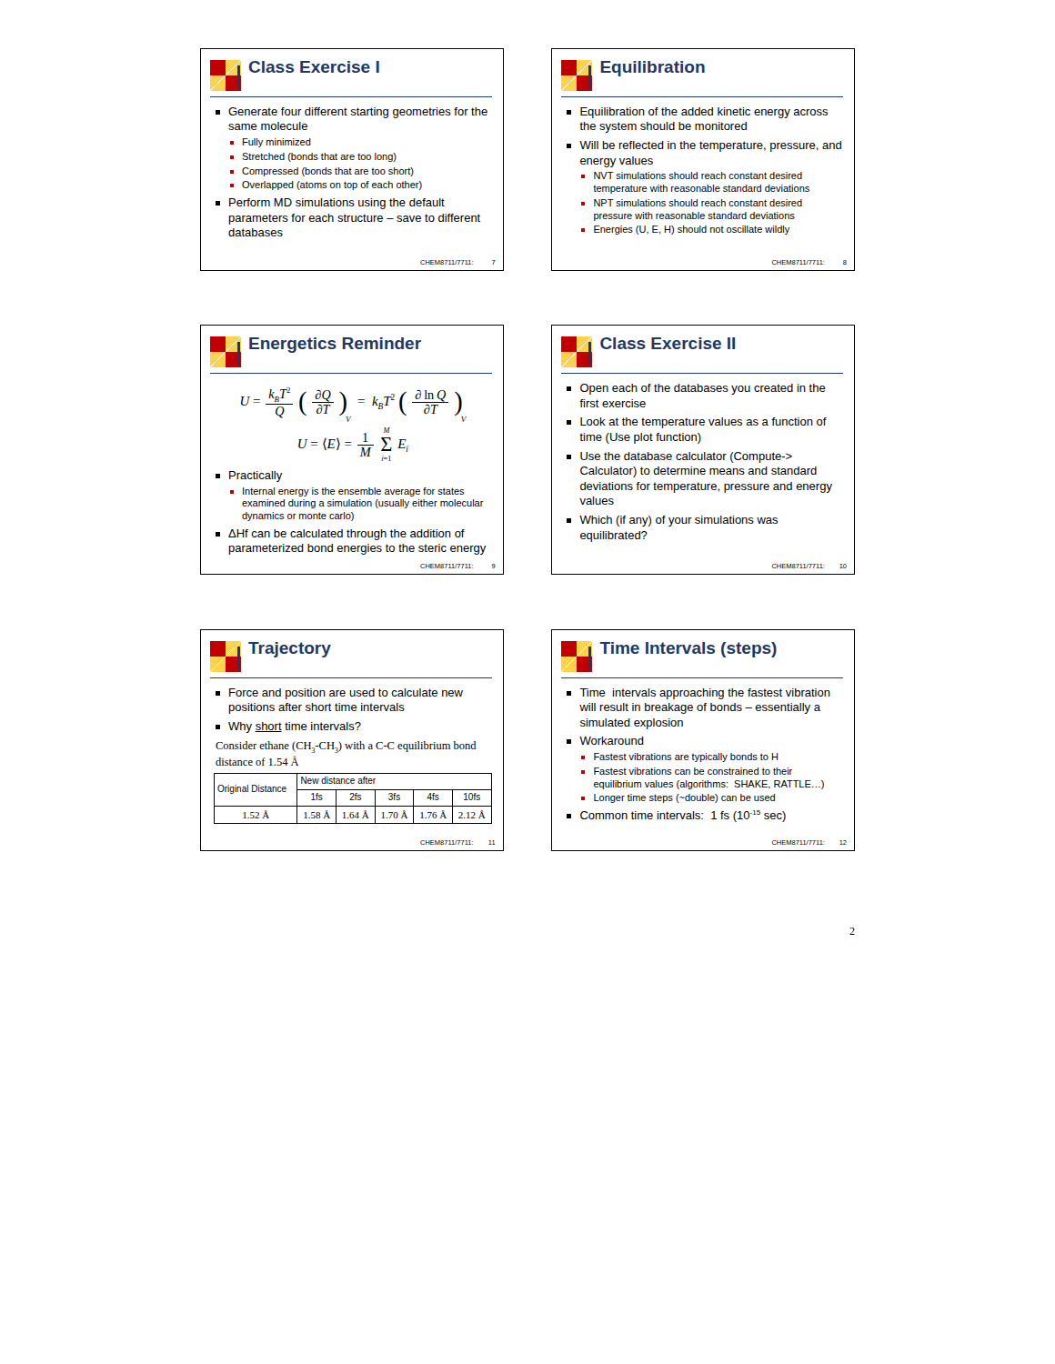Class Exercise I
Generate four different starting geometries for the same molecule
Fully minimized
Stretched (bonds that are too long)
Compressed (bonds that are too short)
Overlapped (atoms on top of each other)
Perform MD simulations using the default parameters for each structure – save to different databases
CHEM8711/7711: 7
Equilibration
Equilibration of the added kinetic energy across the system should be monitored
Will be reflected in the temperature, pressure, and energy values
NVT simulations should reach constant desired temperature with reasonable standard deviations
NPT simulations should reach constant desired pressure with reasonable standard deviations
Energies (U, E, H) should not oscillate wildly
CHEM8711/7711: 8
Energetics Reminder
U = kBT2 Q ( ∂Q ∂T ) V = kBT2 ( ∂ ln Q ∂T ) V
U = ⟨E⟩ = 1 M M Σ i=1 Ei
Practically
Internal energy is the ensemble average for states examined during a simulation (usually either molecular dynamics or monte carlo)
ΔHf can be calculated through the addition of parameterized bond energies to the steric energy
CHEM8711/7711: 9
Class Exercise II
Open each of the databases you created in the first exercise
Look at the temperature values as a function of time (Use plot function)
Use the database calculator (Compute-> Calculator) to determine means and standard deviations for temperature, pressure and energy values
Which (if any) of your simulations was equilibrated?
CHEM8711/7711: 10
Trajectory
Force and position are used to calculate new positions after short time intervals
Why short time intervals?
Consider ethane (CH3-CH3) with a C-C equilibrium bond distance of 1.54 Å
| Original Distance | New distance after |
| 1fs | 2fs | 3fs | 4fs | 10fs |
| 1.52 Å | 1.58 Å | 1.64 Å | 1.70 Å | 1.76 Å | 2.12 Å |
CHEM8711/7711: 11
Time Intervals (steps)
Time intervals approaching the fastest vibration will result in breakage of bonds – essentially a simulated explosion
Workaround
Fastest vibrations are typically bonds to H
Fastest vibrations can be constrained to their equilibrium values (algorithms: SHAKE, RATTLE…)
Longer time steps (~double) can be used
Common time intervals: 1 fs (10-15 sec)
CHEM8711/7711: 12
2